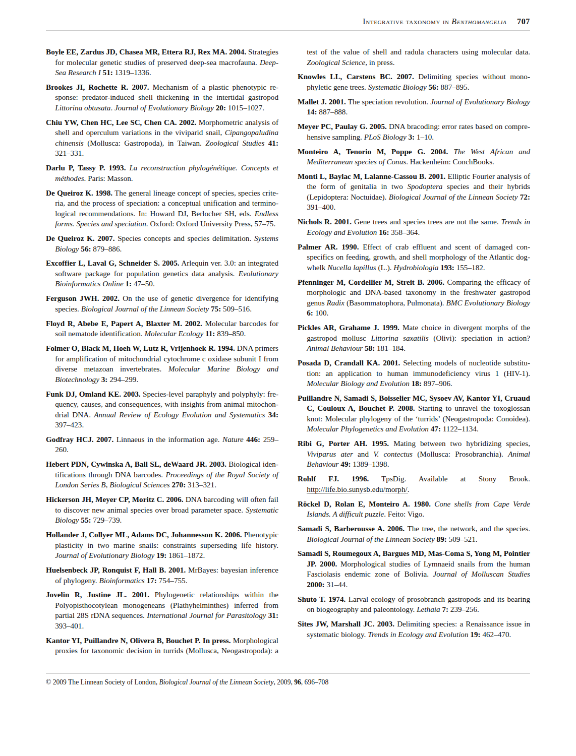Integrative taxonomy in Benthomangelia 707
Boyle EE, Zardus JD, Chasea MR, Ettera RJ, Rex MA. 2004. Strategies for molecular genetic studies of preserved deep-sea macrofauna. Deep-Sea Research I 51: 1319–1336.
Brookes JI, Rochette R. 2007. Mechanism of a plastic phenotypic response: predator-induced shell thickening in the intertidal gastropod Littorina obtusata. Journal of Evolutionary Biology 20: 1015–1027.
Chiu YW, Chen HC, Lee SC, Chen CA. 2002. Morphometric analysis of shell and operculum variations in the viviparid snail, Cipangopaludina chinensis (Mollusca: Gastropoda), in Taiwan. Zoological Studies 41: 321–331.
Darlu P, Tassy P. 1993. La reconstruction phylogénétique. Concepts et méthodes. Paris: Masson.
De Queiroz K. 1998. The general lineage concept of species, species criteria, and the process of speciation: a conceptual unification and terminological recommendations. In: Howard DJ, Berlocher SH, eds. Endless forms. Species and speciation. Oxford: Oxford University Press, 57–75.
De Queiroz K. 2007. Species concepts and species delimitation. Systems Biology 56: 879–886.
Excoffier L, Laval G, Schneider S. 2005. Arlequin ver. 3.0: an integrated software package for population genetics data analysis. Evolutionary Bioinformatics Online 1: 47–50.
Ferguson JWH. 2002. On the use of genetic divergence for identifying species. Biological Journal of the Linnean Society 75: 509–516.
Floyd R, Abebe E, Papert A, Blaxter M. 2002. Molecular barcodes for soil nematode identification. Molecular Ecology 11: 839–850.
Folmer O, Black M, Hoeh W, Lutz R, Vrijenhoek R. 1994. DNA primers for amplification of mitochondrial cytochrome c oxidase subunit I from diverse metazoan invertebrates. Molecular Marine Biology and Biotechnology 3: 294–299.
Funk DJ, Omland KE. 2003. Species-level paraphyly and polyphyly: frequency, causes, and consequences, with insights from animal mitochondrial DNA. Annual Review of Ecology Evolution and Systematics 34: 397–423.
Godfray HCJ. 2007. Linnaeus in the information age. Nature 446: 259–260.
Hebert PDN, Cywinska A, Ball SL, deWaard JR. 2003. Biological identifications through DNA barcodes. Proceedings of the Royal Society of London Series B, Biological Sciences 270: 313–321.
Hickerson JH, Meyer CP, Moritz C. 2006. DNA barcoding will often fail to discover new animal species over broad parameter space. Systematic Biology 55: 729–739.
Hollander J, Collyer ML, Adams DC, Johannesson K. 2006. Phenotypic plasticity in two marine snails: constraints superseding life history. Journal of Evolutionary Biology 19: 1861–1872.
Huelsenbeck JP, Ronquist F, Hall B. 2001. MrBayes: bayesian inference of phylogeny. Bioinformatics 17: 754–755.
Jovelin R, Justine JL. 2001. Phylogenetic relationships within the Polyopisthocotylean monogeneans (Plathyhelminthes) inferred from partial 28S rDNA sequences. International Journal for Parasitology 31: 393–401.
Kantor YI, Puillandre N, Olivera B, Bouchet P. In press. Morphological proxies for taxonomic decision in turrids (Mollusca, Neogastropoda): a test of the value of shell and radula characters using molecular data. Zoological Science, in press.
Knowles LL, Carstens BC. 2007. Delimiting species without monophyletic gene trees. Systematic Biology 56: 887–895.
Mallet J. 2001. The speciation revolution. Journal of Evolutionary Biology 14: 887–888.
Meyer PC, Paulay G. 2005. DNA bracoding: error rates based on comprehensive sampling. PLoS Biology 3: 1–10.
Monteiro A, Tenorio M, Poppe G. 2004. The West African and Mediterranean species of Conus. Hackenheim: ConchBooks.
Monti L, Baylac M, Lalanne-Cassou B. 2001. Elliptic Fourier analysis of the form of genitalia in two Spodoptera species and their hybrids (Lepidoptera: Noctuidae). Biological Journal of the Linnean Society 72: 391–400.
Nichols R. 2001. Gene trees and species trees are not the same. Trends in Ecology and Evolution 16: 358–364.
Palmer AR. 1990. Effect of crab effluent and scent of damaged conspecifics on feeding, growth, and shell morphology of the Atlantic dogwhelk Nucella lapillus (L.). Hydrobiologia 193: 155–182.
Pfenninger M, Cordellier M, Streit B. 2006. Comparing the efficacy of morphologic and DNA-based taxonomy in the freshwater gastropod genus Radix (Basommatophora, Pulmonata). BMC Evolutionary Biology 6: 100.
Pickles AR, Grahame J. 1999. Mate choice in divergent morphs of the gastropod mollusc Littorina saxatilis (Olivi): speciation in action? Animal Behaviour 58: 181–184.
Posada D, Crandall KA. 2001. Selecting models of nucleotide substitution: an application to human immunodeficiency virus 1 (HIV-1). Molecular Biology and Evolution 18: 897–906.
Puillandre N, Samadi S, Boisselier MC, Sysoev AV, Kantor YI, Cruaud C, Couloux A, Bouchet P. 2008. Starting to unravel the toxoglossan knot: Molecular phylogeny of the ‘turrids’ (Neogastropoda: Conoidea). Molecular Phylogenetics and Evolution 47: 1122–1134.
Ribi G, Porter AH. 1995. Mating between two hybridizing species, Viviparus ater and V. contectus (Mollusca: Prosobranchia). Animal Behaviour 49: 1389–1398.
Rohlf FJ. 1996. TpsDig. Available at Stony Brook. http://life.bio.sunysb.edu/morph/.
Röckel D, Rolan E, Monteiro A. 1980. Cone shells from Cape Verde Islands. A difficult puzzle. Feito: Vigo.
Samadi S, Barberousse A. 2006. The tree, the network, and the species. Biological Journal of the Linnean Society 89: 509–521.
Samadi S, Roumegoux A, Bargues MD, Mas-Coma S, Yong M, Pointier JP. 2000. Morphological studies of Lymnaeid snails from the human Fasciolasis endemic zone of Bolivia. Journal of Molluscan Studies 2000: 31–44.
Shuto T. 1974. Larval ecology of prosobranch gastropods and its bearing on biogeography and paleontology. Lethaia 7: 239–256.
Sites JW, Marshall JC. 2003. Delimiting species: a Renaissance issue in systematic biology. Trends in Ecology and Evolution 19: 462–470.
© 2009 The Linnean Society of London, Biological Journal of the Linnean Society, 2009, 96, 696–708